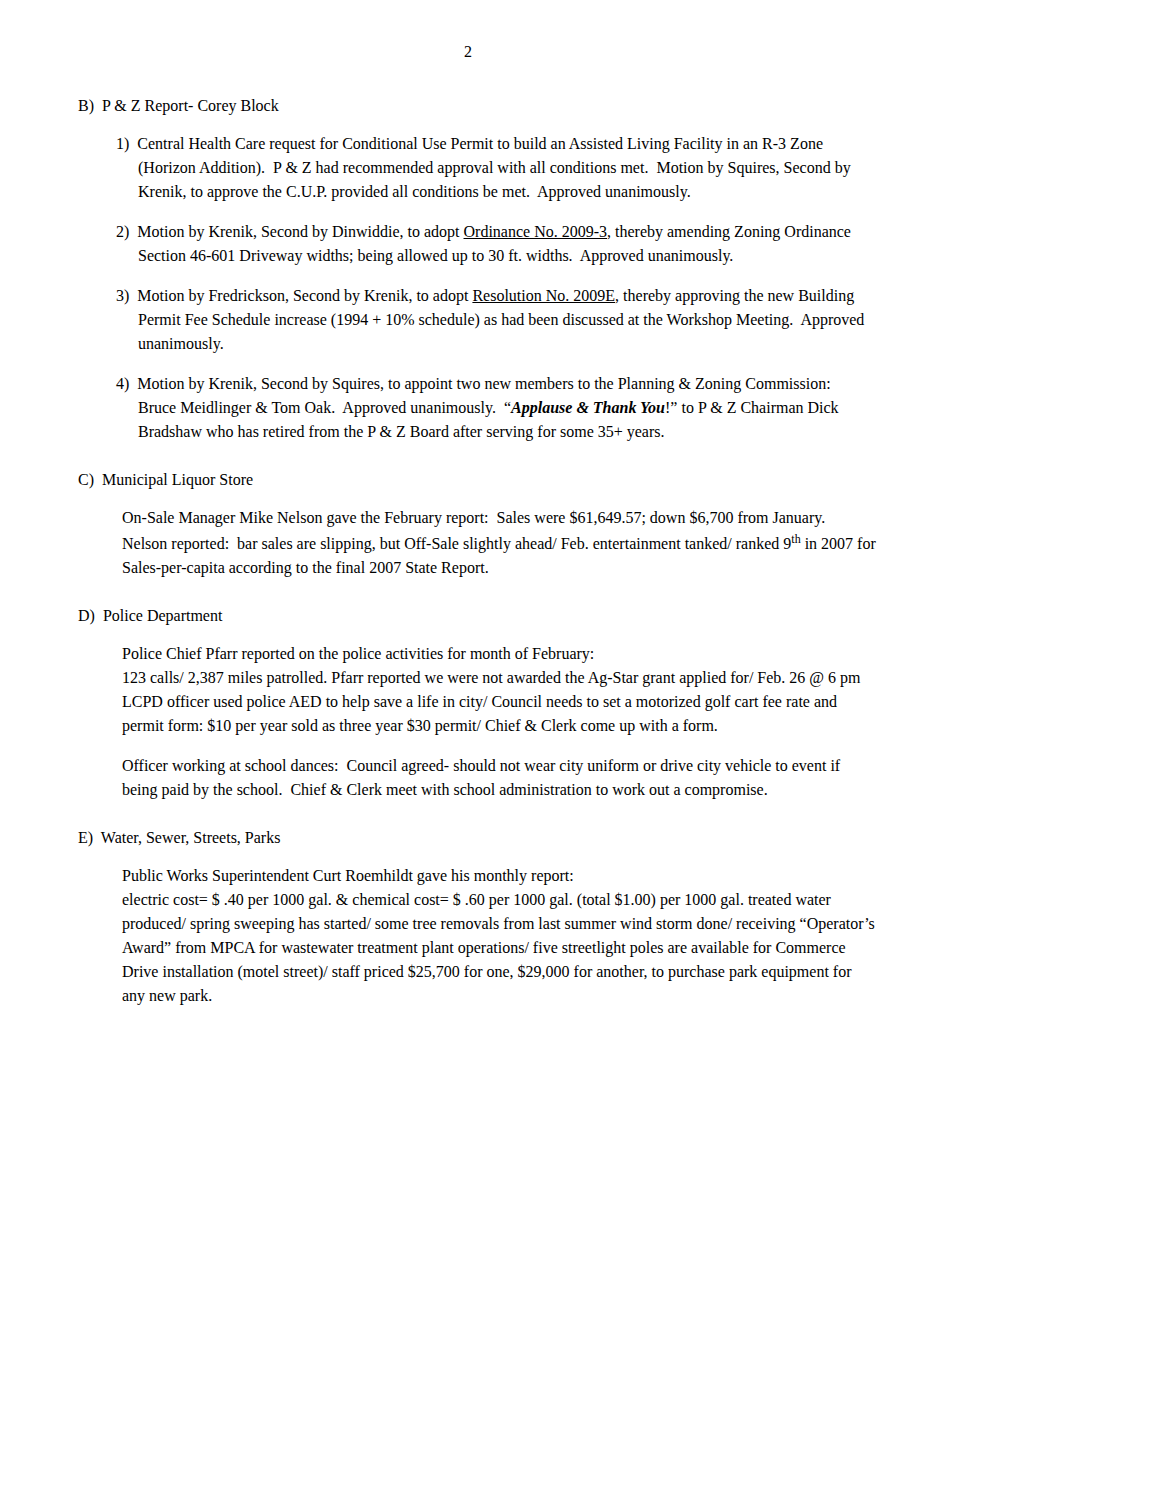2
B) P & Z Report- Corey Block
1) Central Health Care request for Conditional Use Permit to build an Assisted Living Facility in an R-3 Zone (Horizon Addition). P & Z had recommended approval with all conditions met. Motion by Squires, Second by Krenik, to approve the C.U.P. provided all conditions be met. Approved unanimously.
2) Motion by Krenik, Second by Dinwiddie, to adopt Ordinance No. 2009-3, thereby amending Zoning Ordinance Section 46-601 Driveway widths; being allowed up to 30 ft. widths. Approved unanimously.
3) Motion by Fredrickson, Second by Krenik, to adopt Resolution No. 2009E, thereby approving the new Building Permit Fee Schedule increase (1994 + 10% schedule) as had been discussed at the Workshop Meeting. Approved unanimously.
4) Motion by Krenik, Second by Squires, to appoint two new members to the Planning & Zoning Commission: Bruce Meidlinger & Tom Oak. Approved unanimously. “Applause & Thank You!” to P & Z Chairman Dick Bradshaw who has retired from the P & Z Board after serving for some 35+ years.
C) Municipal Liquor Store
On-Sale Manager Mike Nelson gave the February report: Sales were $61,649.57; down $6,700 from January. Nelson reported: bar sales are slipping, but Off-Sale slightly ahead/ Feb. entertainment tanked/ ranked 9th in 2007 for Sales-per-capita according to the final 2007 State Report.
D) Police Department
Police Chief Pfarr reported on the police activities for month of February:
123 calls/ 2,387 miles patrolled. Pfarr reported we were not awarded the Ag-Star grant applied for/ Feb. 26 @ 6 pm LCPD officer used police AED to help save a life in city/ Council needs to set a motorized golf cart fee rate and permit form: $10 per year sold as three year $30 permit/ Chief & Clerk come up with a form.
Officer working at school dances: Council agreed- should not wear city uniform or drive city vehicle to event if being paid by the school. Chief & Clerk meet with school administration to work out a compromise.
E) Water, Sewer, Streets, Parks
Public Works Superintendent Curt Roemhildt gave his monthly report:
electric cost= $ .40 per 1000 gal. & chemical cost= $ .60 per 1000 gal. (total $1.00) per 1000 gal. treated water produced/ spring sweeping has started/ some tree removals from last summer wind storm done/ receiving “Operator’s Award” from MPCA for wastewater treatment plant operations/ five streetlight poles are available for Commerce Drive installation (motel street)/ staff priced $25,700 for one, $29,000 for another, to purchase park equipment for any new park.